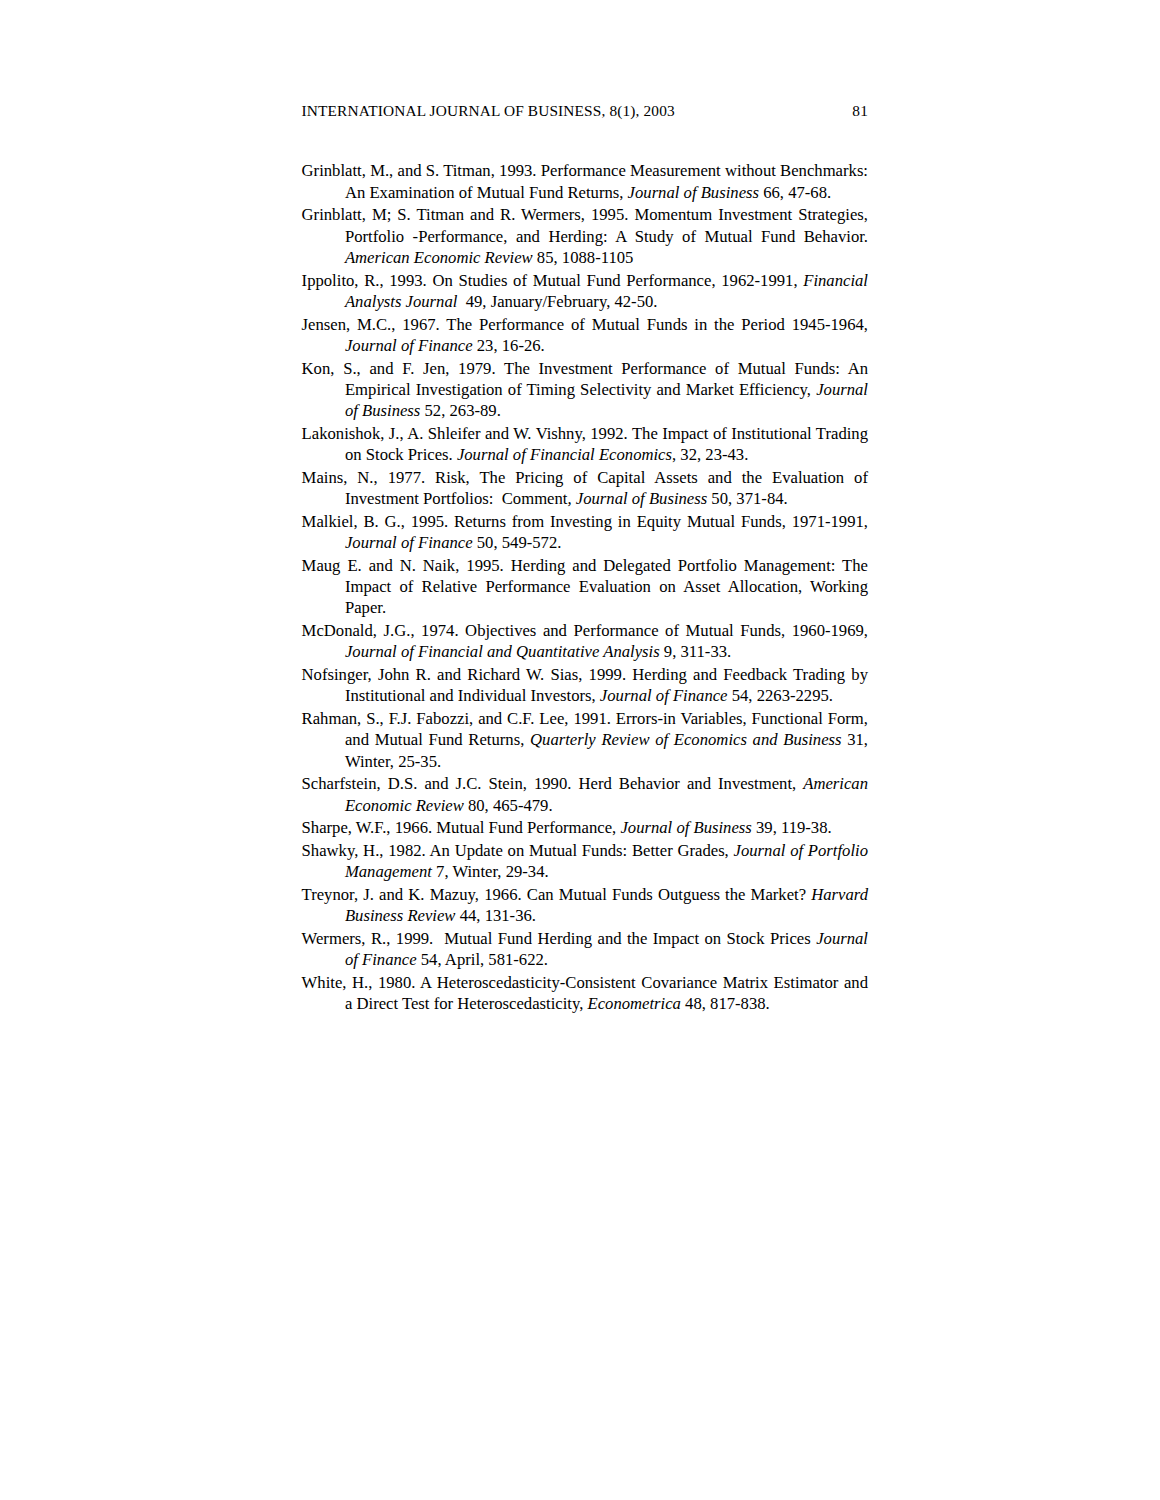International Journal of Business, 8(1), 2003 81
Grinblatt, M., and S. Titman, 1993. Performance Measurement without Benchmarks: An Examination of Mutual Fund Returns, Journal of Business 66, 47-68.
Grinblatt, M; S. Titman and R. Wermers, 1995. Momentum Investment Strategies, Portfolio -Performance, and Herding: A Study of Mutual Fund Behavior. American Economic Review 85, 1088-1105
Ippolito, R., 1993. On Studies of Mutual Fund Performance, 1962-1991, Financial Analysts Journal 49, January/February, 42-50.
Jensen, M.C., 1967. The Performance of Mutual Funds in the Period 1945-1964, Journal of Finance 23, 16-26.
Kon, S., and F. Jen, 1979. The Investment Performance of Mutual Funds: An Empirical Investigation of Timing Selectivity and Market Efficiency, Journal of Business 52, 263-89.
Lakonishok, J., A. Shleifer and W. Vishny, 1992. The Impact of Institutional Trading on Stock Prices. Journal of Financial Economics, 32, 23-43.
Mains, N., 1977. Risk, The Pricing of Capital Assets and the Evaluation of Investment Portfolios: Comment, Journal of Business 50, 371-84.
Malkiel, B. G., 1995. Returns from Investing in Equity Mutual Funds, 1971-1991, Journal of Finance 50, 549-572.
Maug E. and N. Naik, 1995. Herding and Delegated Portfolio Management: The Impact of Relative Performance Evaluation on Asset Allocation, Working Paper.
McDonald, J.G., 1974. Objectives and Performance of Mutual Funds, 1960-1969, Journal of Financial and Quantitative Analysis 9, 311-33.
Nofsinger, John R. and Richard W. Sias, 1999. Herding and Feedback Trading by Institutional and Individual Investors, Journal of Finance 54, 2263-2295.
Rahman, S., F.J. Fabozzi, and C.F. Lee, 1991. Errors-in Variables, Functional Form, and Mutual Fund Returns, Quarterly Review of Economics and Business 31, Winter, 25-35.
Scharfstein, D.S. and J.C. Stein, 1990. Herd Behavior and Investment, American Economic Review 80, 465-479.
Sharpe, W.F., 1966. Mutual Fund Performance, Journal of Business 39, 119-38.
Shawky, H., 1982. An Update on Mutual Funds: Better Grades, Journal of Portfolio Management 7, Winter, 29-34.
Treynor, J. and K. Mazuy, 1966. Can Mutual Funds Outguess the Market? Harvard Business Review 44, 131-36.
Wermers, R., 1999. Mutual Fund Herding and the Impact on Stock Prices Journal of Finance 54, April, 581-622.
White, H., 1980. A Heteroscedasticity-Consistent Covariance Matrix Estimator and a Direct Test for Heteroscedasticity, Econometrica 48, 817-838.